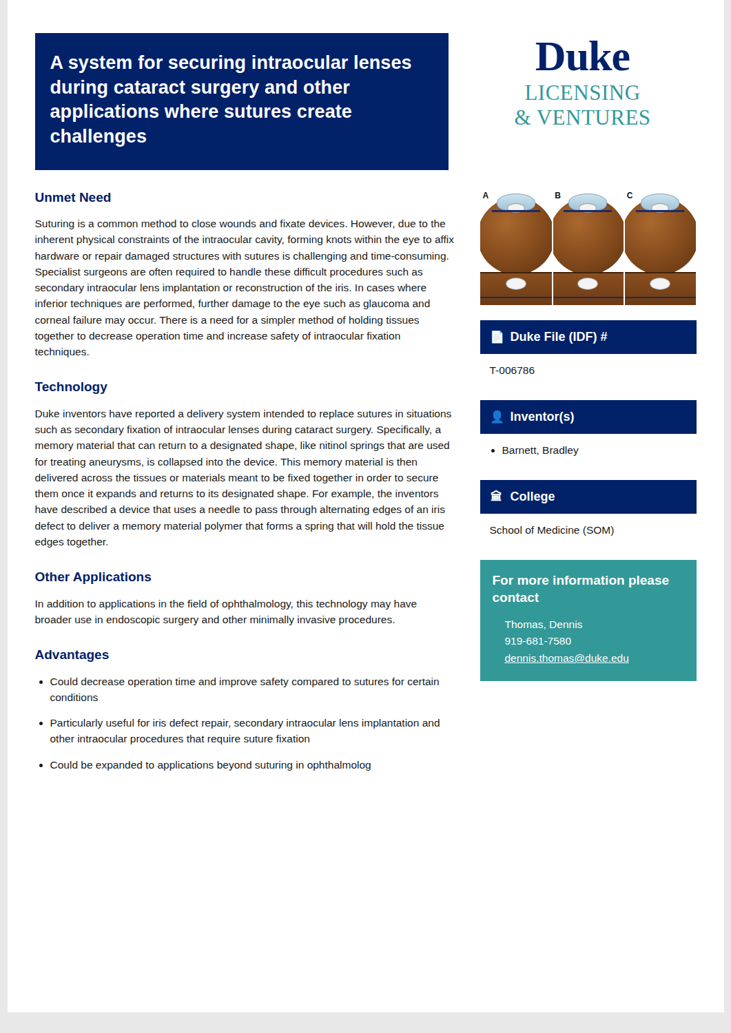A system for securing intraocular lenses during cataract surgery and other applications where sutures create challenges
Duke
LICENSING
& VENTURES
Unmet Need
Suturing is a common method to close wounds and fixate devices. However, due to the inherent physical constraints of the intraocular cavity, forming knots within the eye to affix hardware or repair damaged structures with sutures is challenging and time-consuming. Specialist surgeons are often required to handle these difficult procedures such as secondary intraocular lens implantation or reconstruction of the iris. In cases where inferior techniques are performed, further damage to the eye such as glaucoma and corneal failure may occur. There is a need for a simpler method of holding tissues together to decrease operation time and increase safety of intraocular fixation techniques.
Technology
Duke inventors have reported a delivery system intended to replace sutures in situations such as secondary fixation of intraocular lenses during cataract surgery. Specifically, a memory material that can return to a designated shape, like nitinol springs that are used for treating aneurysms, is collapsed into the device. This memory material is then delivered across the tissues or materials meant to be fixed together in order to secure them once it expands and returns to its designated shape. For example, the inventors have described a device that uses a needle to pass through alternating edges of an iris defect to deliver a memory material polymer that forms a spring that will hold the tissue edges together.
Other Applications
In addition to applications in the field of ophthalmology, this technology may have broader use in endoscopic surgery and other minimally invasive procedures.
Advantages
Could decrease operation time and improve safety compared to sutures for certain conditions
Particularly useful for iris defect repair, secondary intraocular lens implantation and other intraocular procedures that require suture fixation
Could be expanded to applications beyond suturing in ophthalmolog
A
B
C
📄 Duke File (IDF) #
T-006786
👤 Inventor(s)
Barnett, Bradley
🏛 College
School of Medicine (SOM)
For more information please contact
Thomas, Dennis
919-681-7580
dennis.thomas@duke.edu